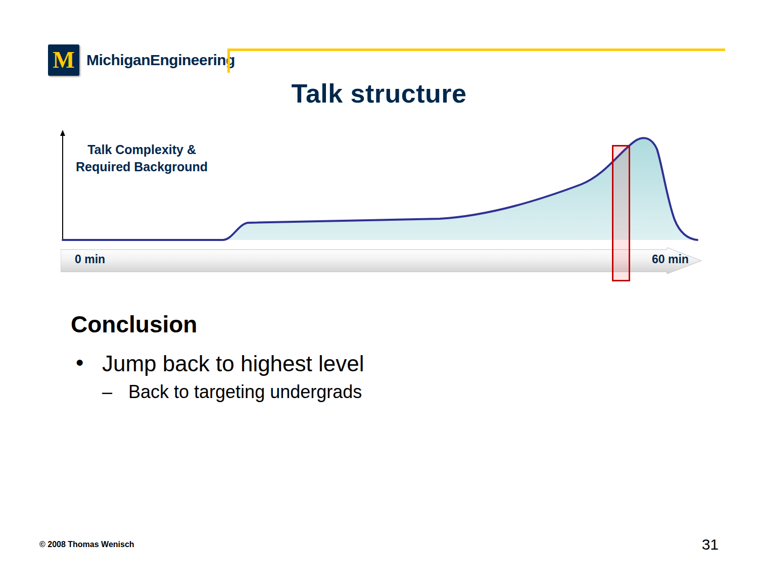M
MichiganEngineering
Talk structure
Talk Complexity &
Required Background
0 min
60 min
Conclusion
Jump back to highest level
Back to targeting undergrads
© 2008 Thomas Wenisch
31